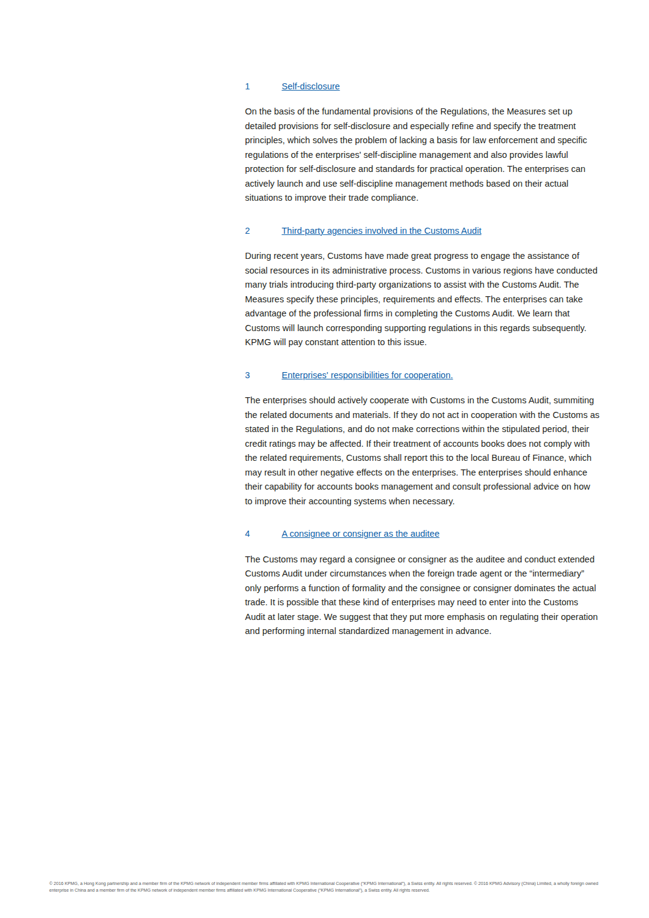1 Self-disclosure
On the basis of the fundamental provisions of the Regulations, the Measures set up detailed provisions for self-disclosure and especially refine and specify the treatment principles, which solves the problem of lacking a basis for law enforcement and specific regulations of the enterprises' self-discipline management and also provides lawful protection for self-disclosure and standards for practical operation. The enterprises can actively launch and use self-discipline management methods based on their actual situations to improve their trade compliance.
2 Third-party agencies involved in the Customs Audit
During recent years, Customs have made great progress to engage the assistance of social resources in its administrative process. Customs in various regions have conducted many trials introducing third-party organizations to assist with the Customs Audit. The Measures specify these principles, requirements and effects. The enterprises can take advantage of the professional firms in completing the Customs Audit. We learn that Customs will launch corresponding supporting regulations in this regards subsequently. KPMG will pay constant attention to this issue.
3 Enterprises' responsibilities for cooperation.
The enterprises should actively cooperate with Customs in the Customs Audit, summiting the related documents and materials. If they do not act in cooperation with the Customs as stated in the Regulations, and do not make corrections within the stipulated period, their credit ratings may be affected. If their treatment of accounts books does not comply with the related requirements, Customs shall report this to the local Bureau of Finance, which may result in other negative effects on the enterprises. The enterprises should enhance their capability for accounts books management and consult professional advice on how to improve their accounting systems when necessary.
4 A consignee or consigner as the auditee
The Customs may regard a consignee or consigner as the auditee and conduct extended Customs Audit under circumstances when the foreign trade agent or the “intermediary” only performs a function of formality and the consignee or consigner dominates the actual trade. It is possible that these kind of enterprises may need to enter into the Customs Audit at later stage. We suggest that they put more emphasis on regulating their operation and performing internal standardized management in advance.
© 2016 KPMG, a Hong Kong partnership and a member firm of the KPMG network of independent member firms affiliated with KPMG International Cooperative (“KPMG International”), a Swiss entity. All rights reserved. © 2016 KPMG Advisory (China) Limited, a wholly foreign owned enterprise in China and a member firm of the KPMG network of independent member firms affiliated with KPMG International Cooperative (“KPMG International”), a Swiss entity. All rights reserved.